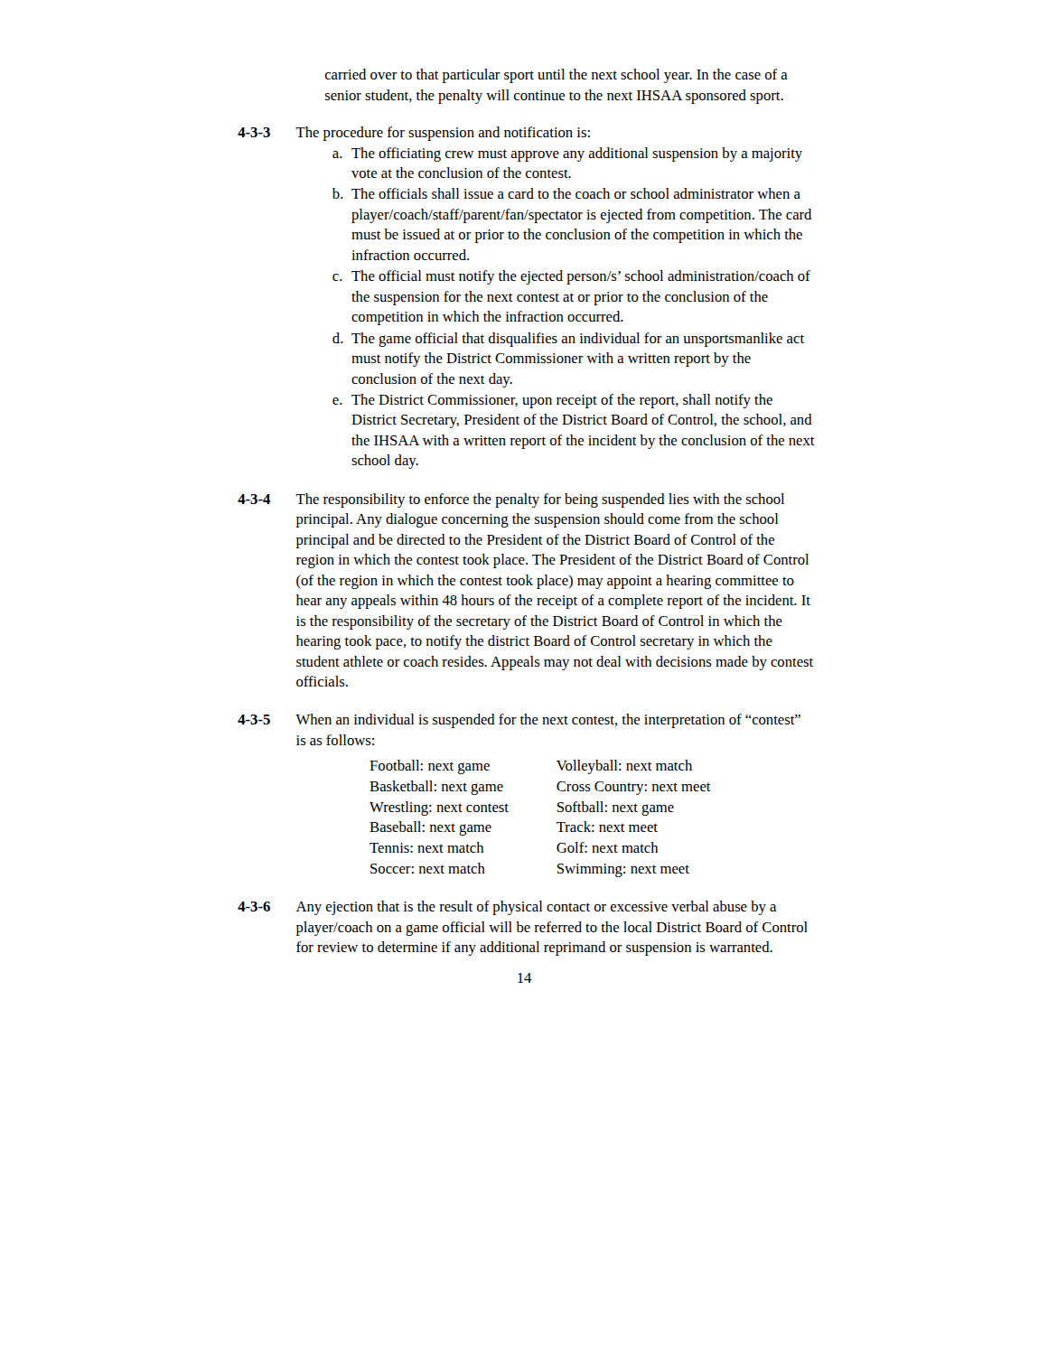carried over to that particular sport until the next school year. In the case of a senior student, the penalty will continue to the next IHSAA sponsored sport.
4-3-3
The procedure for suspension and notification is:
a. The officiating crew must approve any additional suspension by a majority vote at the conclusion of the contest.
b. The officials shall issue a card to the coach or school administrator when a player/coach/staff/parent/fan/spectator is ejected from competition. The card must be issued at or prior to the conclusion of the competition in which the infraction occurred.
c. The official must notify the ejected person/s’ school administration/coach of the suspension for the next contest at or prior to the conclusion of the competition in which the infraction occurred.
d. The game official that disqualifies an individual for an unsportsmanlike act must notify the District Commissioner with a written report by the conclusion of the next day.
e. The District Commissioner, upon receipt of the report, shall notify the District Secretary, President of the District Board of Control, the school, and the IHSAA with a written report of the incident by the conclusion of the next school day.
4-3-4
The responsibility to enforce the penalty for being suspended lies with the school principal. Any dialogue concerning the suspension should come from the school principal and be directed to the President of the District Board of Control of the region in which the contest took place. The President of the District Board of Control (of the region in which the contest took place) may appoint a hearing committee to hear any appeals within 48 hours of the receipt of a complete report of the incident. It is the responsibility of the secretary of the District Board of Control in which the hearing took pace, to notify the district Board of Control secretary in which the student athlete or coach resides. Appeals may not deal with decisions made by contest officials.
4-3-5
When an individual is suspended for the next contest, the interpretation of “contest” is as follows:
| Football: next game | Volleyball: next match |
| Basketball: next game | Cross Country: next meet |
| Wrestling: next contest | Softball: next game |
| Baseball: next game | Track: next meet |
| Tennis: next match | Golf: next match |
| Soccer: next match | Swimming: next meet |
4-3-6
Any ejection that is the result of physical contact or excessive verbal abuse by a player/coach on a game official will be referred to the local District Board of Control for review to determine if any additional reprimand or suspension is warranted.
14